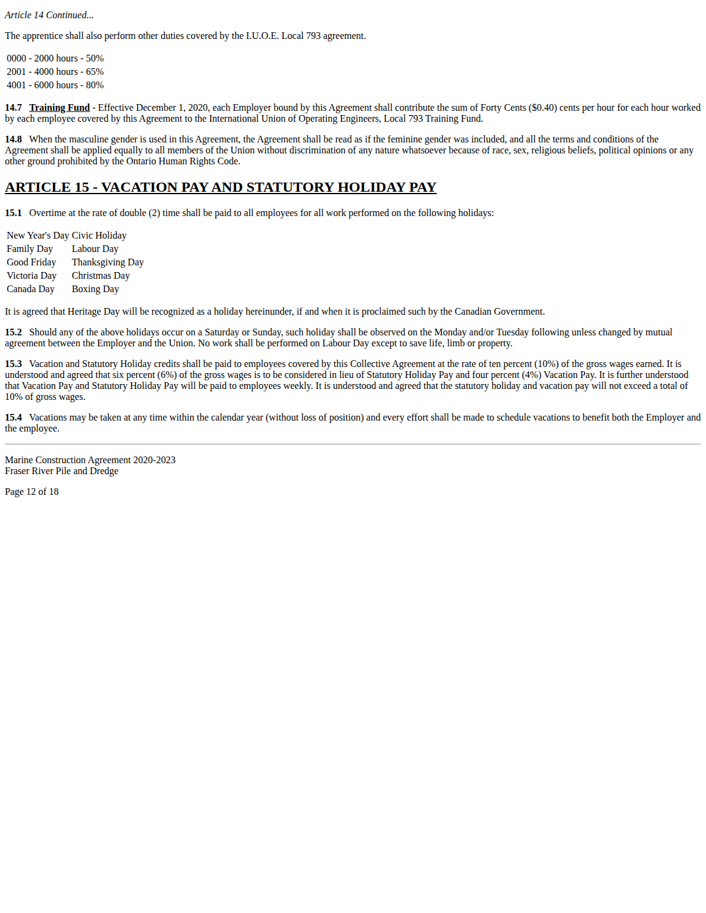Article 14 Continued...
The apprentice shall also perform other duties covered by the I.U.O.E. Local 793 agreement.
| 0000 - 2000 hours | - 50% |
| 2001 - 4000 hours | - 65% |
| 4001 - 6000 hours | - 80% |
14.7 Training Fund - Effective December 1, 2020, each Employer bound by this Agreement shall contribute the sum of Forty Cents ($0.40) cents per hour for each hour worked by each employee covered by this Agreement to the International Union of Operating Engineers, Local 793 Training Fund.
14.8 When the masculine gender is used in this Agreement, the Agreement shall be read as if the feminine gender was included, and all the terms and conditions of the Agreement shall be applied equally to all members of the Union without discrimination of any nature whatsoever because of race, sex, religious beliefs, political opinions or any other ground prohibited by the Ontario Human Rights Code.
ARTICLE 15 - VACATION PAY AND STATUTORY HOLIDAY PAY
15.1 Overtime at the rate of double (2) time shall be paid to all employees for all work performed on the following holidays:
| New Year's Day | Civic Holiday |
| Family Day | Labour Day |
| Good Friday | Thanksgiving Day |
| Victoria Day | Christmas Day |
| Canada Day | Boxing Day |
It is agreed that Heritage Day will be recognized as a holiday hereinunder, if and when it is proclaimed such by the Canadian Government.
15.2 Should any of the above holidays occur on a Saturday or Sunday, such holiday shall be observed on the Monday and/or Tuesday following unless changed by mutual agreement between the Employer and the Union. No work shall be performed on Labour Day except to save life, limb or property.
15.3 Vacation and Statutory Holiday credits shall be paid to employees covered by this Collective Agreement at the rate of ten percent (10%) of the gross wages earned. It is understood and agreed that six percent (6%) of the gross wages is to be considered in lieu of Statutory Holiday Pay and four percent (4%) Vacation Pay. It is further understood that Vacation Pay and Statutory Holiday Pay will be paid to employees weekly. It is understood and agreed that the statutory holiday and vacation pay will not exceed a total of 10% of gross wages.
15.4 Vacations may be taken at any time within the calendar year (without loss of position) and every effort shall be made to schedule vacations to benefit both the Employer and the employee.
Marine Construction Agreement 2020-2023
Fraser River Pile and Dredge
Page 12 of 18